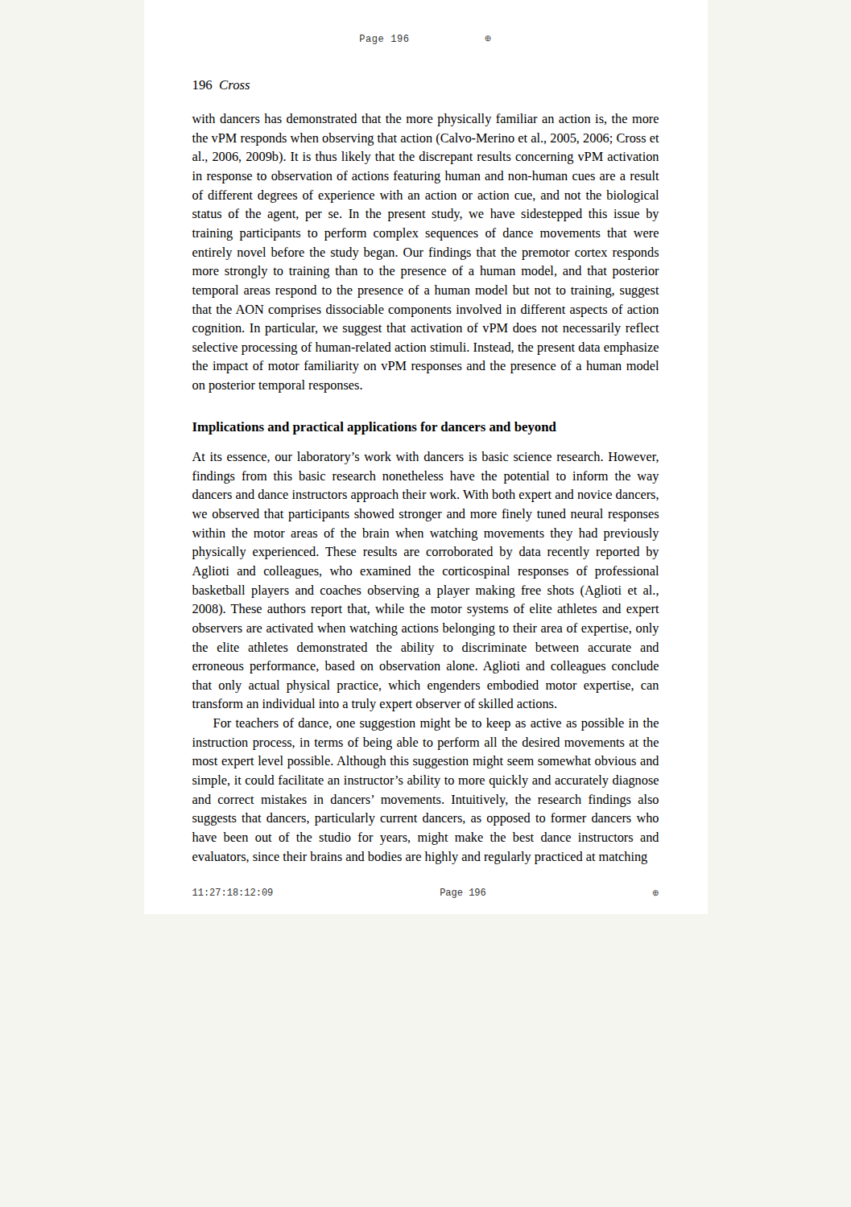Page 196 ⊕
196 Cross
with dancers has demonstrated that the more physically familiar an action is, the more the vPM responds when observing that action (Calvo-Merino et al., 2005, 2006; Cross et al., 2006, 2009b). It is thus likely that the discrepant results concerning vPM activation in response to observation of actions featuring human and non-human cues are a result of different degrees of experience with an action or action cue, and not the biological status of the agent, per se. In the present study, we have sidestepped this issue by training participants to perform complex sequences of dance movements that were entirely novel before the study began. Our findings that the premotor cortex responds more strongly to training than to the presence of a human model, and that posterior temporal areas respond to the presence of a human model but not to training, suggest that the AON comprises dissociable components involved in different aspects of action cognition. In particular, we suggest that activation of vPM does not necessarily reflect selective processing of human-related action stimuli. Instead, the present data emphasize the impact of motor familiarity on vPM responses and the presence of a human model on posterior temporal responses.
Implications and practical applications for dancers and beyond
At its essence, our laboratory’s work with dancers is basic science research. However, findings from this basic research nonetheless have the potential to inform the way dancers and dance instructors approach their work. With both expert and novice dancers, we observed that participants showed stronger and more finely tuned neural responses within the motor areas of the brain when watching movements they had previously physically experienced. These results are corroborated by data recently reported by Aglioti and colleagues, who examined the corticospinal responses of professional basketball players and coaches observing a player making free shots (Aglioti et al., 2008). These authors report that, while the motor systems of elite athletes and expert observers are activated when watching actions belonging to their area of expertise, only the elite athletes demonstrated the ability to discriminate between accurate and erroneous performance, based on observation alone. Aglioti and colleagues conclude that only actual physical practice, which engenders embodied motor expertise, can transform an individual into a truly expert observer of skilled actions.
For teachers of dance, one suggestion might be to keep as active as possible in the instruction process, in terms of being able to perform all the desired movements at the most expert level possible. Although this suggestion might seem somewhat obvious and simple, it could facilitate an instructor’s ability to more quickly and accurately diagnose and correct mistakes in dancers’ movements. Intuitively, the research findings also suggests that dancers, particularly current dancers, as opposed to former dancers who have been out of the studio for years, might make the best dance instructors and evaluators, since their brains and bodies are highly and regularly practiced at matching
11:27:18:12:09 Page 196 ⊕